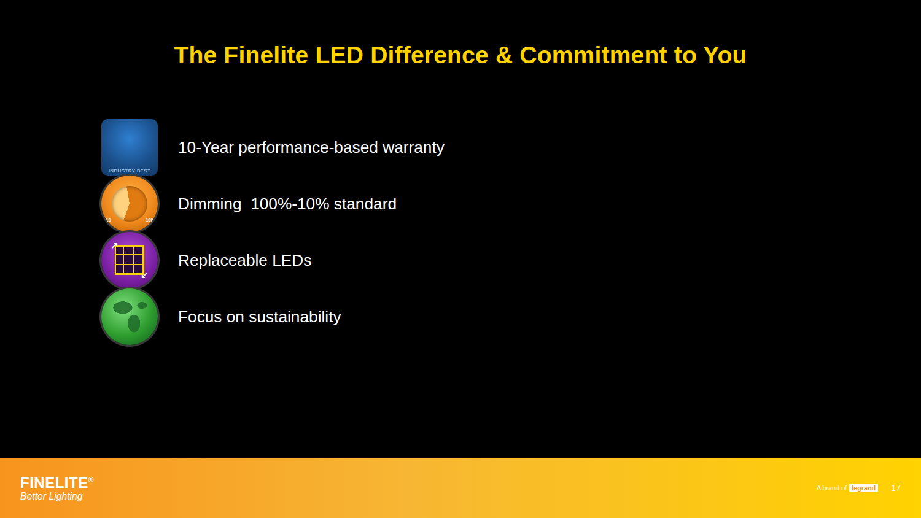The Finelite LED Difference & Commitment to You
Industry Best
10
YEAR
LED Warranty
10-Year performance-based warranty
10 100
Dimming 100%-10% standard
↗
↙
Replaceable LEDs
Focus on sustainability
FINELITE®
Better Lighting
A brand of legrand
17